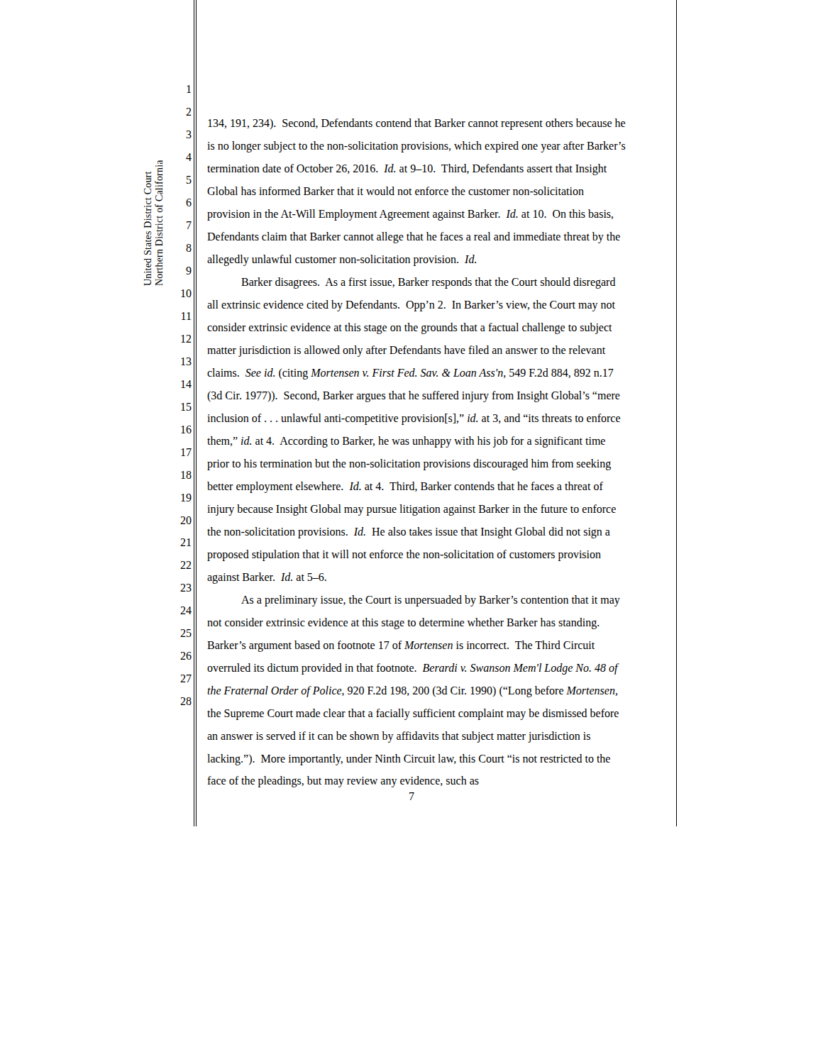1
2
3
4
5
6
7
8
9
10
11
12
13
14
15
16
17
18
19
20
21
22
23
24
25
26
27
28
United States District Court
Northern District of California
134, 191, 234). Second, Defendants contend that Barker cannot represent others because he is no longer subject to the non-solicitation provisions, which expired one year after Barker’s termination date of October 26, 2016. Id. at 9–10. Third, Defendants assert that Insight Global has informed Barker that it would not enforce the customer non-solicitation provision in the At-Will Employment Agreement against Barker. Id. at 10. On this basis, Defendants claim that Barker cannot allege that he faces a real and immediate threat by the allegedly unlawful customer non-solicitation provision. Id.
Barker disagrees. As a first issue, Barker responds that the Court should disregard all extrinsic evidence cited by Defendants. Opp’n 2. In Barker’s view, the Court may not consider extrinsic evidence at this stage on the grounds that a factual challenge to subject matter jurisdiction is allowed only after Defendants have filed an answer to the relevant claims. See id. (citing Mortensen v. First Fed. Sav. & Loan Ass'n, 549 F.2d 884, 892 n.17 (3d Cir. 1977)). Second, Barker argues that he suffered injury from Insight Global’s “mere inclusion of . . . unlawful anti-competitive provision[s],” id. at 3, and “its threats to enforce them,” id. at 4. According to Barker, he was unhappy with his job for a significant time prior to his termination but the non-solicitation provisions discouraged him from seeking better employment elsewhere. Id. at 4. Third, Barker contends that he faces a threat of injury because Insight Global may pursue litigation against Barker in the future to enforce the non-solicitation provisions. Id. He also takes issue that Insight Global did not sign a proposed stipulation that it will not enforce the non-solicitation of customers provision against Barker. Id. at 5–6.
As a preliminary issue, the Court is unpersuaded by Barker’s contention that it may not consider extrinsic evidence at this stage to determine whether Barker has standing. Barker’s argument based on footnote 17 of Mortensen is incorrect. The Third Circuit overruled its dictum provided in that footnote. Berardi v. Swanson Mem'l Lodge No. 48 of the Fraternal Order of Police, 920 F.2d 198, 200 (3d Cir. 1990) (“Long before Mortensen, the Supreme Court made clear that a facially sufficient complaint may be dismissed before an answer is served if it can be shown by affidavits that subject matter jurisdiction is lacking.”). More importantly, under Ninth Circuit law, this Court “is not restricted to the face of the pleadings, but may review any evidence, such as
7